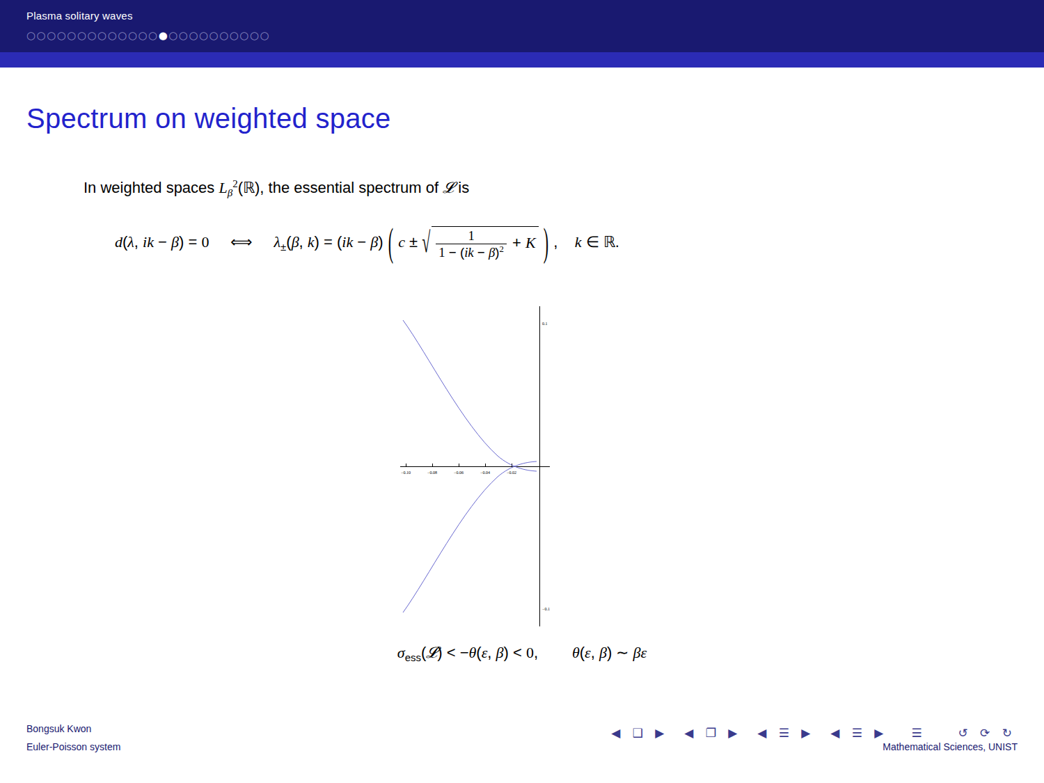Plasma solitary waves
○○○○○○○○○○○○○●○○○○○○○○○○
Spectrum on weighted space
In weighted spaces Lβ 2(ℝ), the essential spectrum of 𝓛 is
d(λ, ik − β) = 0 ⟺ λ±(β, k) = (ik − β) ( c ± √ 1 1 − (ik − β)2 + K ) , k ∈ ℝ.
−0.10
−0.08
−0.06
−0.04
−0.02
0.1
−0.1
σess(𝓛) < −θ(ε, β) < 0, θ(ε, β) ∼ βε
◀ ❑ ▶ ◀ ❐ ▶ ◀ ☰ ▶ ◀ ☰ ▶ ☰ ↺ ⟳ ↻
Bongsuk Kwon
Euler-Poisson system
Mathematical Sciences, UNIST